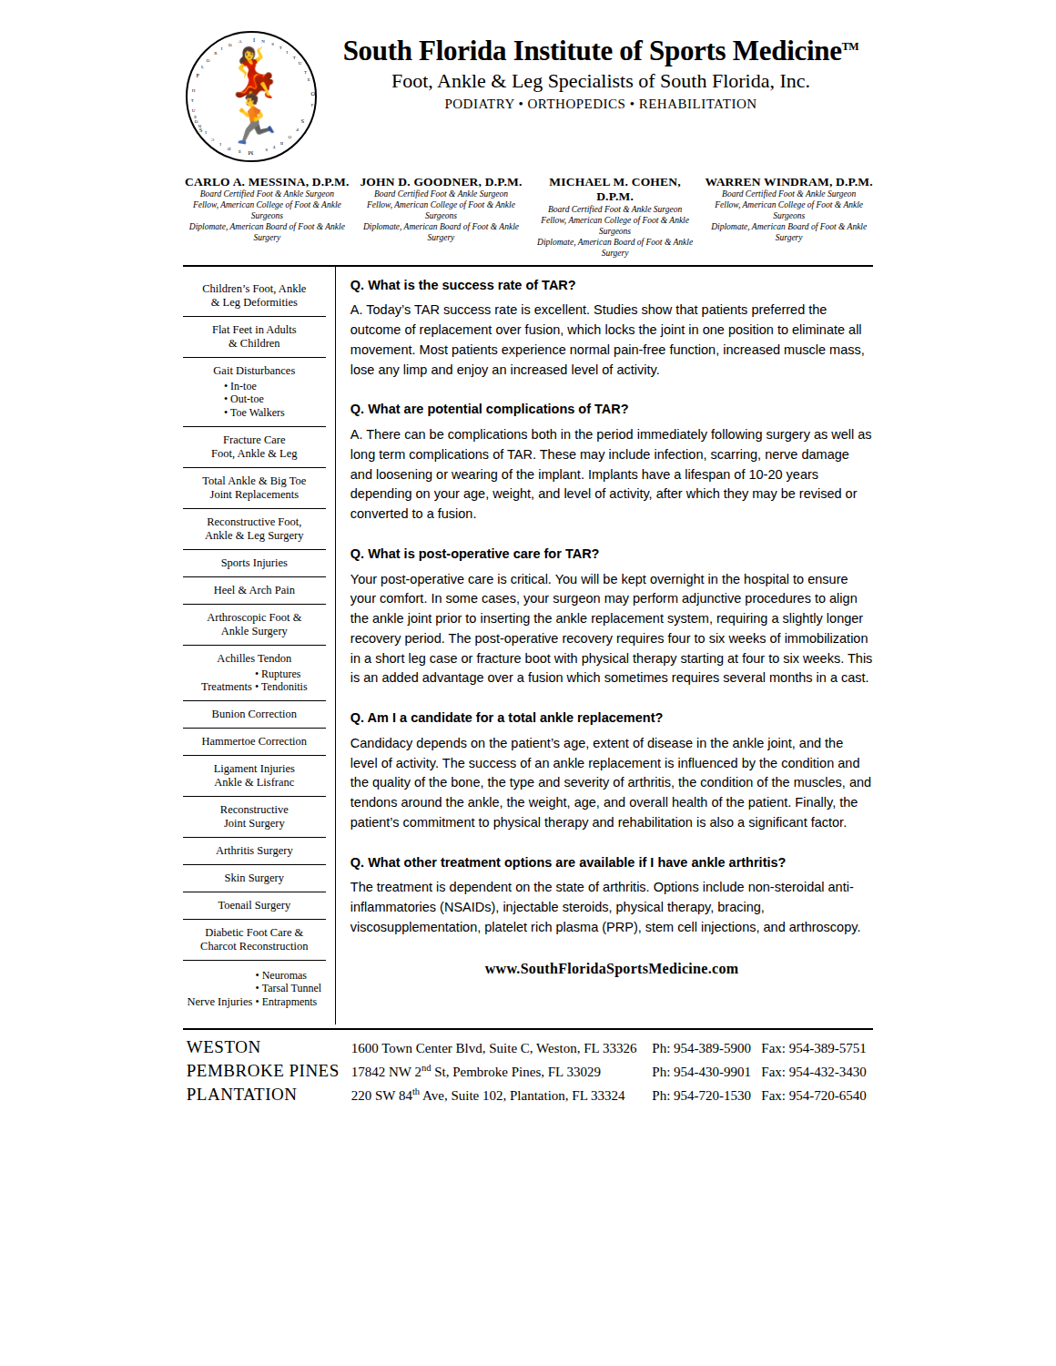S o u t h F l o r i d a I n s t i t u t e O f S p o r t s M e d i c i n e
💃🏃
South Florida Institute of Sports MedicineTM
Foot, Ankle & Leg Specialists of South Florida, Inc.
PODIATRY • ORTHOPEDICS • REHABILITATION
CARLO A. MESSINA, D.P.M.
Board Certified Foot & Ankle Surgeon
Fellow, American College of Foot & Ankle Surgeons
Diplomate, American Board of Foot & Ankle Surgery
JOHN D. GOODNER, D.P.M.
Board Certified Foot & Ankle Surgeon
Fellow, American College of Foot & Ankle Surgeons
Diplomate, American Board of Foot & Ankle Surgery
MICHAEL M. COHEN, D.P.M.
Board Certified Foot & Ankle Surgeon
Fellow, American College of Foot & Ankle Surgeons
Diplomate, American Board of Foot & Ankle Surgery
WARREN WINDRAM, D.P.M.
Board Certified Foot & Ankle Surgeon
Fellow, American College of Foot & Ankle Surgeons
Diplomate, American Board of Foot & Ankle Surgery
Children’s Foot, Ankle
& Leg Deformities
Flat Feet in Adults
& Children
Gait Disturbances
In-toe
Out-toe
Toe Walkers
Fracture Care
Foot, Ankle & Leg
Total Ankle & Big Toe
Joint Replacements
Reconstructive Foot,
Ankle & Leg Surgery
Sports Injuries
Heel & Arch Pain
Arthroscopic Foot &
Ankle Surgery
Achilles Tendon
Treatments
Ruptures
Tendonitis
Bunion Correction
Hammertoe Correction
Ligament Injuries
Ankle & Lisfranc
Reconstructive
Joint Surgery
Arthritis Surgery
Skin Surgery
Toenail Surgery
Diabetic Foot Care &
Charcot Reconstruction
Nerve Injuries
Neuromas
Tarsal Tunnel
Entrapments
Q. What is the success rate of TAR?
A. Today’s TAR success rate is excellent. Studies show that patients preferred the outcome of replacement over fusion, which locks the joint in one position to eliminate all movement. Most patients experience normal pain-free function, increased muscle mass, lose any limp and enjoy an increased level of activity.
Q. What are potential complications of TAR?
A. There can be complications both in the period immediately following surgery as well as long term complications of TAR. These may include infection, scarring, nerve damage and loosening or wearing of the implant. Implants have a lifespan of 10-20 years depending on your age, weight, and level of activity, after which they may be revised or converted to a fusion.
Q. What is post-operative care for TAR?
Your post-operative care is critical. You will be kept overnight in the hospital to ensure your comfort. In some cases, your surgeon may perform adjunctive procedures to align the ankle joint prior to inserting the ankle replacement system, requiring a slightly longer recovery period. The post-operative recovery requires four to six weeks of immobilization in a short leg case or fracture boot with physical therapy starting at four to six weeks. This is an added advantage over a fusion which sometimes requires several months in a cast.
Q. Am I a candidate for a total ankle replacement?
Candidacy depends on the patient’s age, extent of disease in the ankle joint, and the level of activity. The success of an ankle replacement is influenced by the condition and the quality of the bone, the type and severity of arthritis, the condition of the muscles, and tendons around the ankle, the weight, age, and overall health of the patient. Finally, the patient’s commitment to physical therapy and rehabilitation is also a significant factor.
Q. What other treatment options are available if I have ankle arthritis?
The treatment is dependent on the state of arthritis. Options include non-steroidal anti-inflammatories (NSAIDs), injectable steroids, physical therapy, bracing, viscosupplementation, platelet rich plasma (PRP), stem cell injections, and arthroscopy.
www.SouthFloridaSportsMedicine.com
| WESTON | 1600 Town Center Blvd, Suite C, Weston, FL 33326 | Ph: 954-389-5900 | Fax: 954-389-5751 |
| PEMBROKE PINES | 17842 NW 2 nd St, Pembroke Pines, FL 33029 | Ph: 954-430-9901 | Fax: 954-432-3430 |
| PLANTATION | 220 SW 84 th Ave, Suite 102, Plantation, FL 33324 | Ph: 954-720-1530 | Fax: 954-720-6540 |